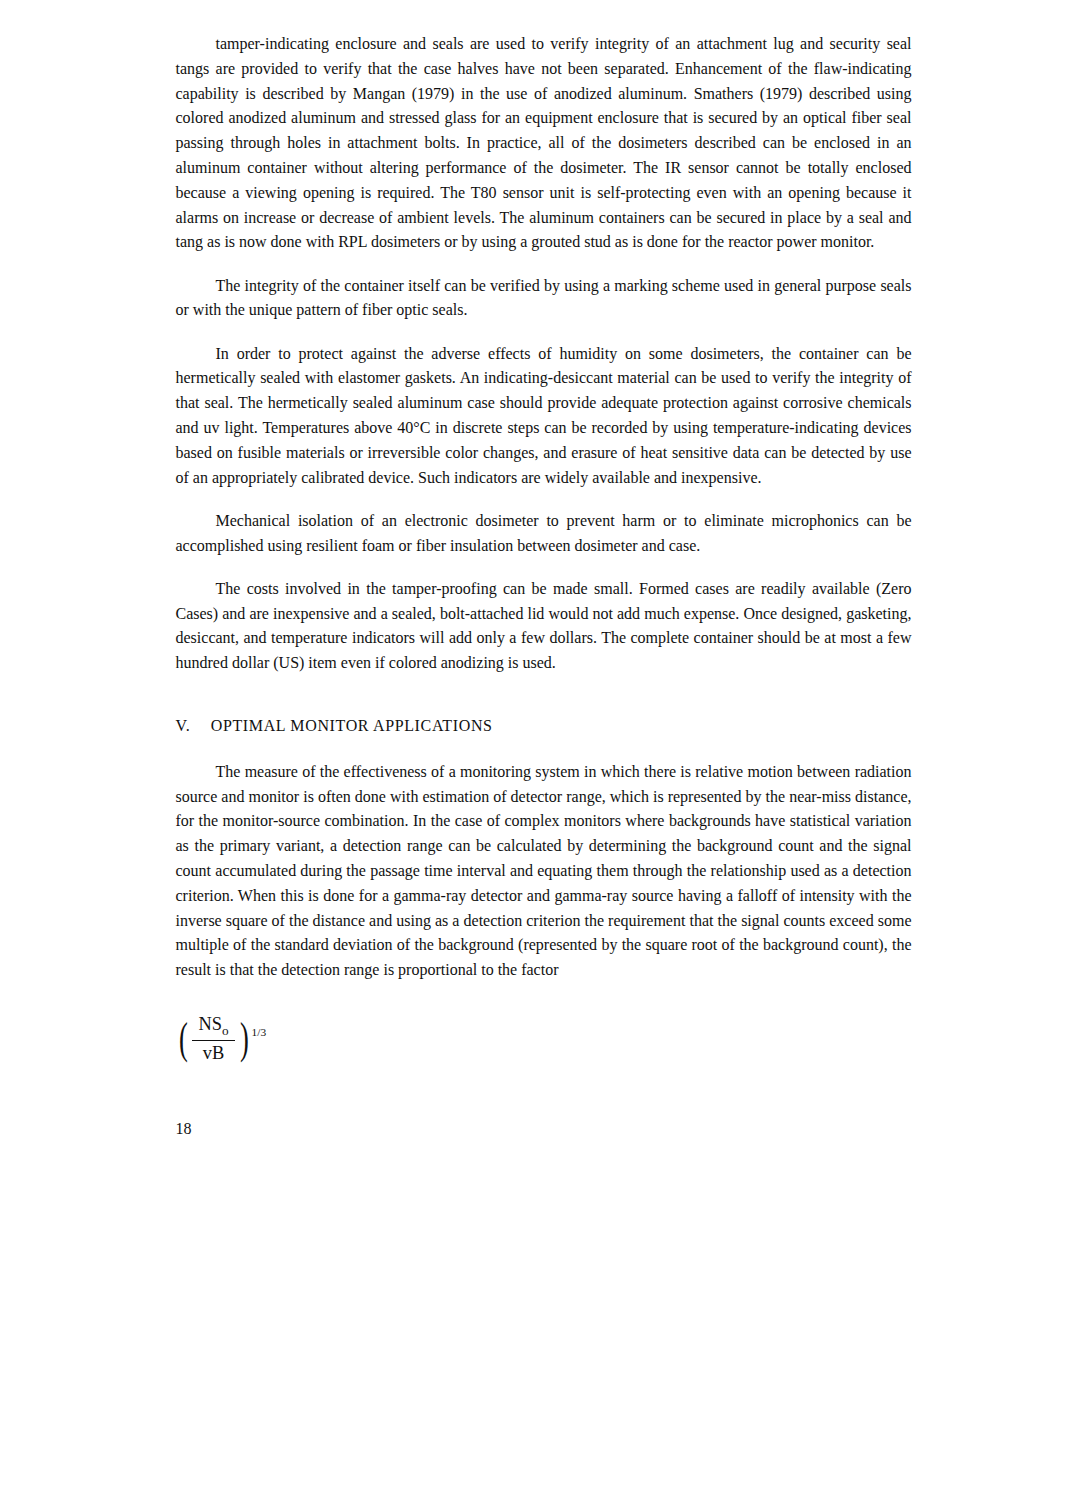tamper-indicating enclosure and seals are used to verify integrity of an attachment lug and security seal tangs are provided to verify that the case halves have not been separated. Enhancement of the flaw-indicating capability is described by Mangan (1979) in the use of anodized aluminum. Smathers (1979) described using colored anodized aluminum and stressed glass for an equipment enclosure that is secured by an optical fiber seal passing through holes in attachment bolts. In practice, all of the dosimeters described can be enclosed in an aluminum container without altering performance of the dosimeter. The IR sensor cannot be totally enclosed because a viewing opening is required. The T80 sensor unit is self-protecting even with an opening because it alarms on increase or decrease of ambient levels. The aluminum containers can be secured in place by a seal and tang as is now done with RPL dosimeters or by using a grouted stud as is done for the reactor power monitor.
The integrity of the container itself can be verified by using a marking scheme used in general purpose seals or with the unique pattern of fiber optic seals.
In order to protect against the adverse effects of humidity on some dosimeters, the container can be hermetically sealed with elastomer gaskets. An indicating-desiccant material can be used to verify the integrity of that seal. The hermetically sealed aluminum case should provide adequate protection against corrosive chemicals and uv light. Temperatures above 40°C in discrete steps can be recorded by using temperature-indicating devices based on fusible materials or irreversible color changes, and erasure of heat sensitive data can be detected by use of an appropriately calibrated device. Such indicators are widely available and inexpensive.
Mechanical isolation of an electronic dosimeter to prevent harm or to eliminate microphonics can be accomplished using resilient foam or fiber insulation between dosimeter and case.
The costs involved in the tamper-proofing can be made small. Formed cases are readily available (Zero Cases) and are inexpensive and a sealed, bolt-attached lid would not add much expense. Once designed, gasketing, desiccant, and temperature indicators will add only a few dollars. The complete container should be at most a few hundred dollar (US) item even if colored anodizing is used.
V. OPTIMAL MONITOR APPLICATIONS
The measure of the effectiveness of a monitoring system in which there is relative motion between radiation source and monitor is often done with estimation of detector range, which is represented by the near-miss distance, for the monitor-source combination. In the case of complex monitors where backgrounds have statistical variation as the primary variant, a detection range can be calculated by determining the background count and the signal count accumulated during the passage time interval and equating them through the relationship used as a detection criterion. When this is done for a gamma-ray detector and gamma-ray source having a falloff of intensity with the inverse square of the distance and using as a detection criterion the requirement that the signal counts exceed some multiple of the standard deviation of the background (represented by the square root of the background count), the result is that the detection range is proportional to the factor
(NSo vB) 1/3
18